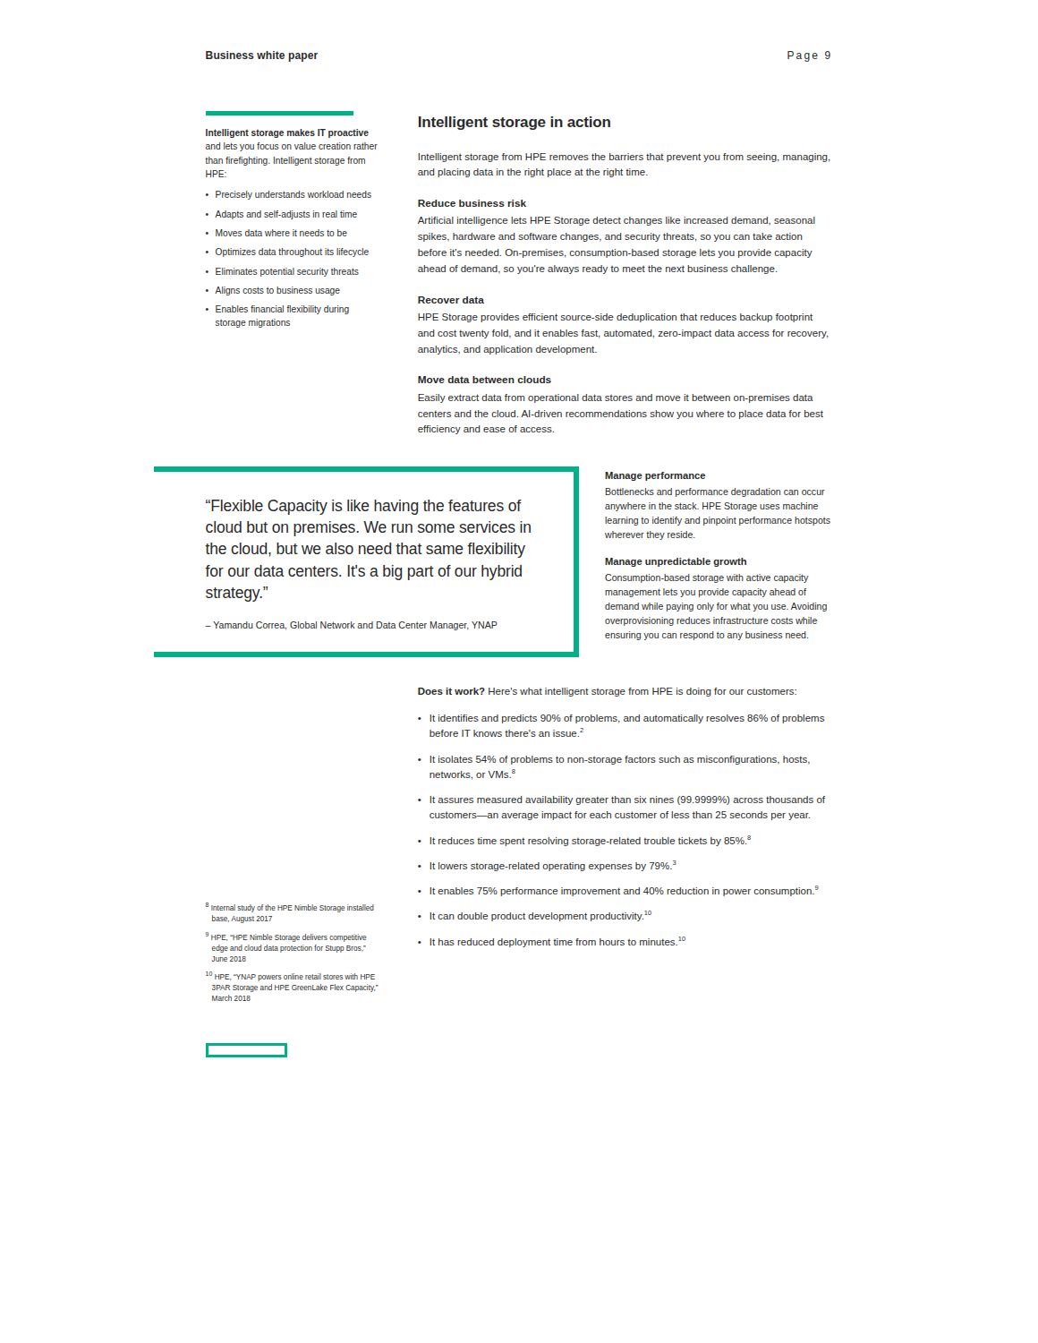Business white paper
Page 9
Intelligent storage makes IT proactive and lets you focus on value creation rather than firefighting. Intelligent storage from HPE:
Precisely understands workload needs
Adapts and self-adjusts in real time
Moves data where it needs to be
Optimizes data throughout its lifecycle
Eliminates potential security threats
Aligns costs to business usage
Enables financial flexibility during storage migrations
Intelligent storage in action
Intelligent storage from HPE removes the barriers that prevent you from seeing, managing, and placing data in the right place at the right time.
Reduce business risk
Artificial intelligence lets HPE Storage detect changes like increased demand, seasonal spikes, hardware and software changes, and security threats, so you can take action before it's needed. On-premises, consumption-based storage lets you provide capacity ahead of demand, so you're always ready to meet the next business challenge.
Recover data
HPE Storage provides efficient source-side deduplication that reduces backup footprint and cost twenty fold, and it enables fast, automated, zero-impact data access for recovery, analytics, and application development.
Move data between clouds
Easily extract data from operational data stores and move it between on-premises data centers and the cloud. AI-driven recommendations show you where to place data for best efficiency and ease of access.
“Flexible Capacity is like having the features of cloud but on premises. We run some services in the cloud, but we also need that same flexibility for our data centers. It's a big part of our hybrid strategy.”
– Yamandu Correa, Global Network and Data Center Manager, YNAP
Manage performance
Bottlenecks and performance degradation can occur anywhere in the stack. HPE Storage uses machine learning to identify and pinpoint performance hotspots wherever they reside.
Manage unpredictable growth
Consumption-based storage with active capacity management lets you provide capacity ahead of demand while paying only for what you use. Avoiding overprovisioning reduces infrastructure costs while ensuring you can respond to any business need.
8 Internal study of the HPE Nimble Storage installed base, August 2017
9 HPE, “HPE Nimble Storage delivers competitive edge and cloud data protection for Stupp Bros,” June 2018
10 HPE, “YNAP powers online retail stores with HPE 3PAR Storage and HPE GreenLake Flex Capacity,” March 2018
Does it work? Here's what intelligent storage from HPE is doing for our customers:
It identifies and predicts 90% of problems, and automatically resolves 86% of problems before IT knows there's an issue.2
It isolates 54% of problems to non-storage factors such as misconfigurations, hosts, networks, or VMs.8
It assures measured availability greater than six nines (99.9999%) across thousands of customers—an average impact for each customer of less than 25 seconds per year.
It reduces time spent resolving storage-related trouble tickets by 85%.8
It lowers storage-related operating expenses by 79%.3
It enables 75% performance improvement and 40% reduction in power consumption.9
It can double product development productivity.10
It has reduced deployment time from hours to minutes.10